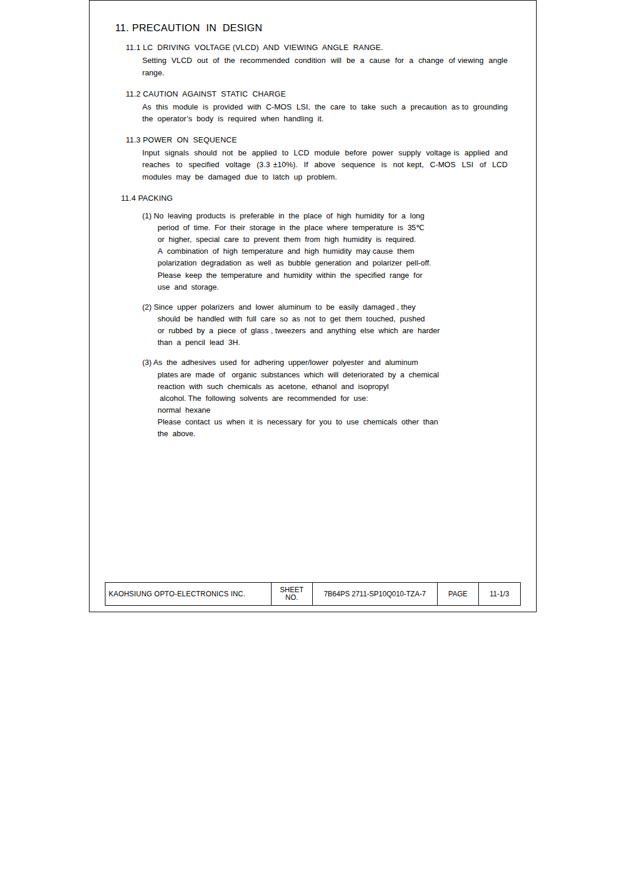11. PRECAUTION IN DESIGN
11.1 LC DRIVING VOLTAGE (VLCD) AND VIEWING ANGLE RANGE.
Setting VLCD out of the recommended condition will be a cause for a change of viewing angle range.
11.2 CAUTION AGAINST STATIC CHARGE
As this module is provided with C-MOS LSI, the care to take such a precaution as to grounding the operator’s body is required when handling it.
11.3 POWER ON SEQUENCE
Input signals should not be applied to LCD module before power supply voltage is applied and reaches to specified voltage (3.3 ±10%). If above sequence is not kept, C-MOS LSI of LCD modules may be damaged due to latch up problem.
11.4 PACKING
(1) No leaving products is preferable in the place of high humidity for a long
period of time. For their storage in the place where temperature is 35℃
or higher, special care to prevent them from high humidity is required.
A combination of high temperature and high humidity may cause them
polarization degradation as well as bubble generation and polarizer pell-off.
Please keep the temperature and humidity within the specified range for
use and storage.
(2) Since upper polarizers and lower aluminum to be easily damaged , they
should be handled with full care so as not to get them touched, pushed
or rubbed by a piece of glass , tweezers and anything else which are harder
than a pencil lead 3H.
(3) As the adhesives used for adhering upper/lower polyester and aluminum
plates are made of organic substances which will deteriorated by a chemical
reaction with such chemicals as acetone, ethanol and isopropyl
alcohol. The following solvents are recommended for use:
normal hexane
Please contact us when it is necessary for you to use chemicals other than
the above.
| KAOHSIUNG OPTO-ELECTRONICS INC. | SHEET NO. | 7B64PS 2711-SP10Q010-TZA-7 | PAGE | 11-1/3 |